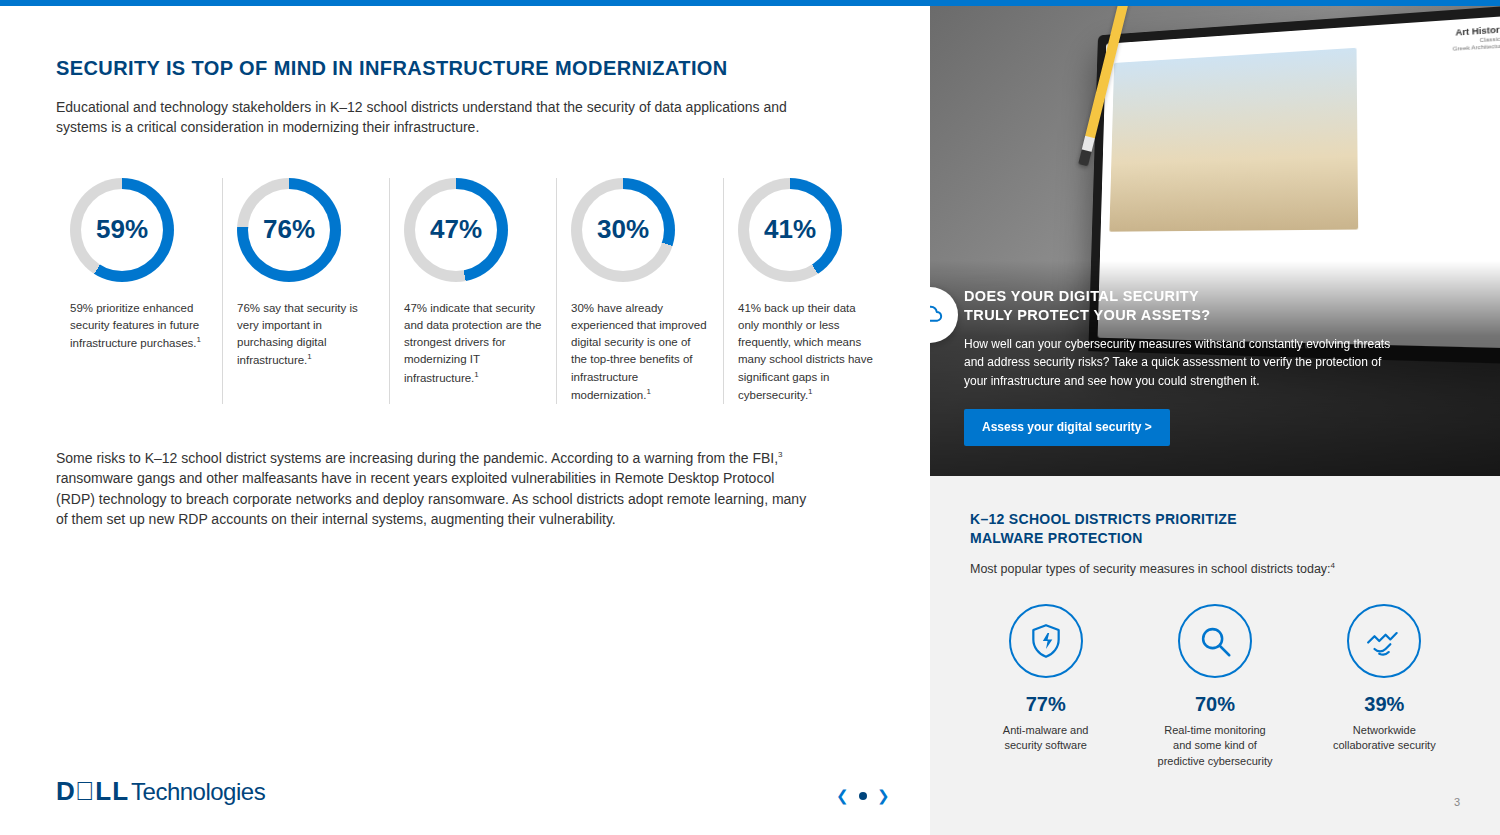Security is top of mind in infrastructure modernization
Educational and technology stakeholders in K–12 school districts understand that the security of data applications and systems is a critical consideration in modernizing their infrastructure.
59%
59% prioritize enhanced security features in future infrastructure purchases.1
76%
76% say that security is very important in purchasing digital infrastructure.1
47%
47% indicate that security and data protection are the strongest drivers for modernizing IT infrastructure.1
30%
30% have already experienced that improved digital security is one of the top-three benefits of infrastructure modernization.1
41%
41% back up their data only monthly or less frequently, which means many school districts have significant gaps in cybersecurity.1
Some risks to K–12 school district systems are increasing during the pandemic. According to a warning from the FBI,3 ransomware gangs and other malfeasants have in recent years exploited vulnerabilities in Remote Desktop Protocol (RDP) technology to breach corporate networks and deploy ransomware. As school districts adopt remote learning, many of them set up new RDP accounts on their internal systems, augmenting their vulnerability.
D⃠LL Technologies
❮ ❯
Art HistoryClassical
Greek Architecture
DELL
Does your digital security
truly protect your assets?
How well can your cybersecurity measures withstand constantly evolving threats and address security risks? Take a quick assessment to verify the protection of your infrastructure and see how you could strengthen it.
Assess your digital security >
K–12 school districts prioritize
malware protection
Most popular types of security measures in school districts today:4
77%
Anti-malware and
security software
70%
Real-time monitoring
and some kind of
predictive cybersecurity
39%
Networkwide
collaborative security
3